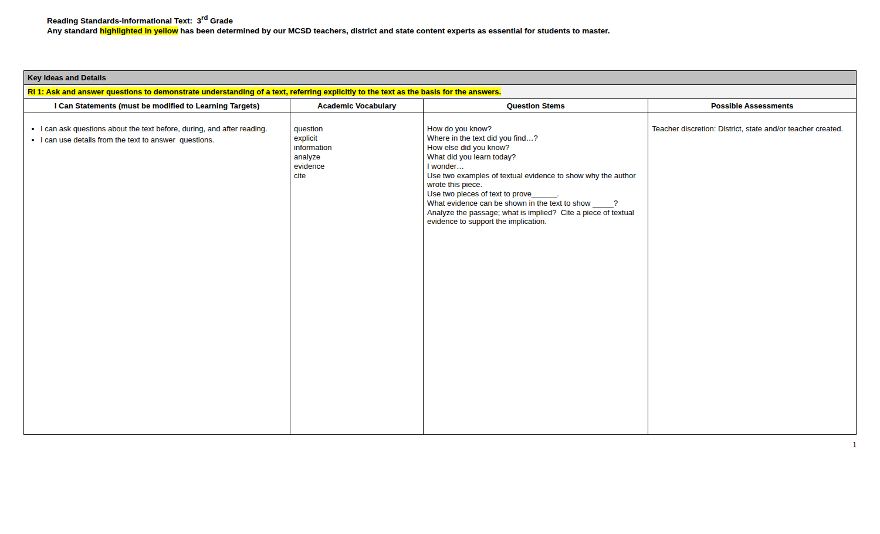Reading Standards-Informational Text: 3rd Grade
Any standard highlighted in yellow has been determined by our MCSD teachers, district and state content experts as essential for students to master.
| Key Ideas and Details |
| RI 1: Ask and answer questions to demonstrate understanding of a text, referring explicitly to the text as the basis for the answers. |
| I Can Statements (must be modified to Learning Targets) | Academic Vocabulary | Question Stems | Possible Assessments |
| I can ask questions about the text before, during, and after reading. I can use details from the text to answer questions. | question explicit information analyze evidence cite | How do you know? Where in the text did you find…? How else did you know? What did you learn today? I wonder… Use two examples of textual evidence to show why the author wrote this piece. Use two pieces of text to prove______. What evidence can be shown in the text to show _____? Analyze the passage; what is implied? Cite a piece of textual evidence to support the implication. | Teacher discretion: District, state and/or teacher created. |
1